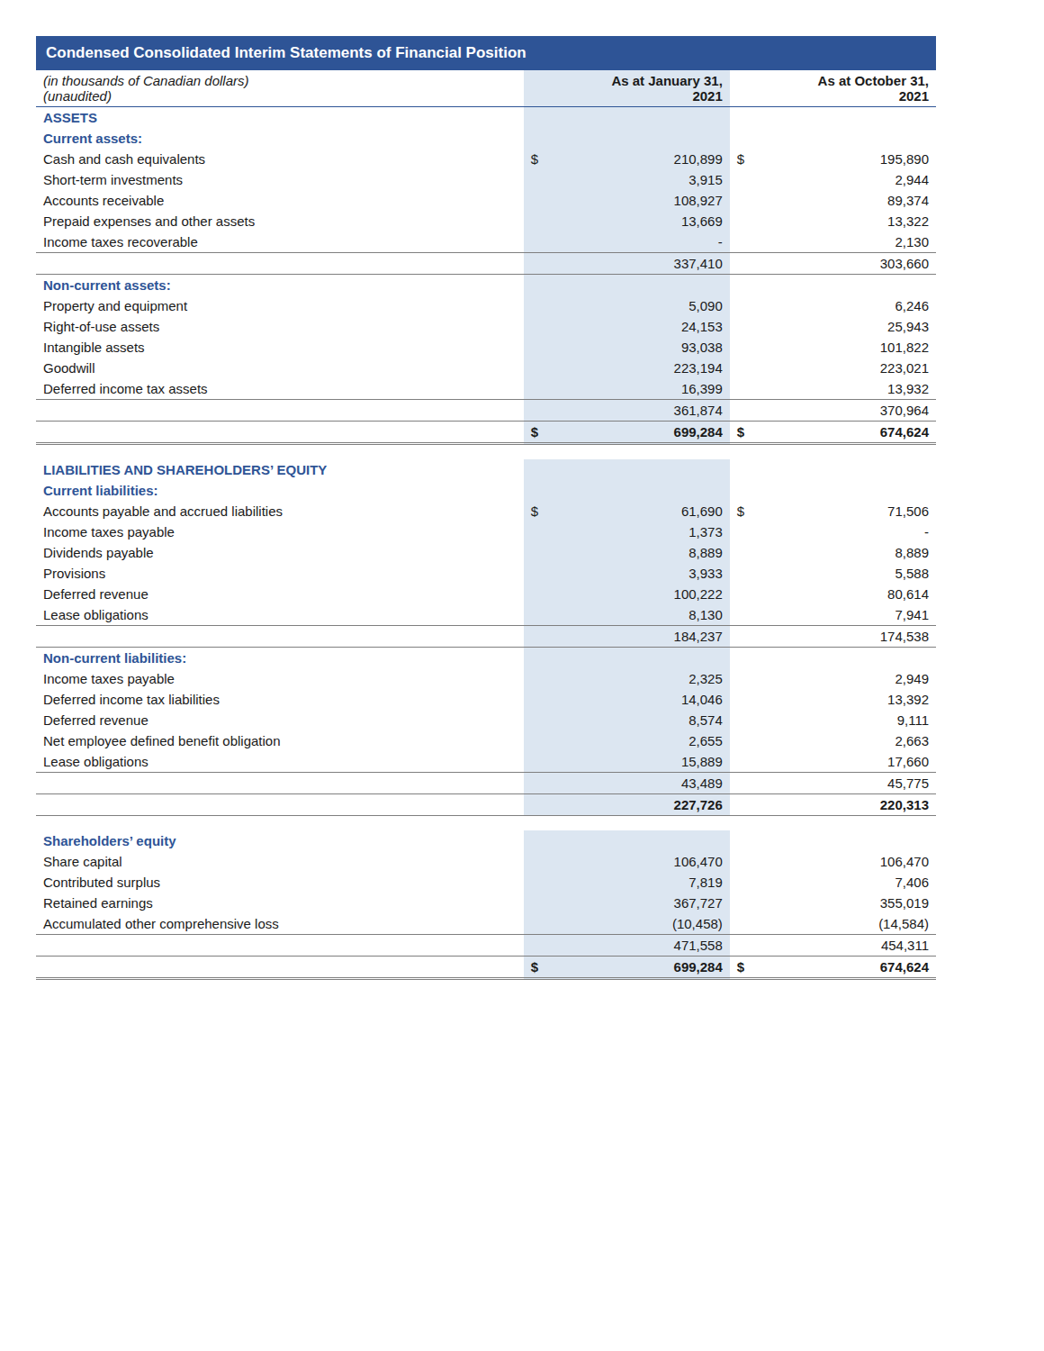Condensed Consolidated Interim Statements of Financial Position
| (in thousands of Canadian dollars) (unaudited) | As at January 31, 2021 | As at October 31, 2021 |
| --- | --- | --- |
| ASSETS | | | | |
| Current assets: | | | | |
| Cash and cash equivalents | $ | 210,899 | $ | 195,890 |
| Short-term investments | | 3,915 | | 2,944 |
| Accounts receivable | | 108,927 | | 89,374 |
| Prepaid expenses and other assets | | 13,669 | | 13,322 |
| Income taxes recoverable | | - | | 2,130 |
| | | 337,410 | | 303,660 |
| Non-current assets: | | | | |
| Property and equipment | | 5,090 | | 6,246 |
| Right-of-use assets | | 24,153 | | 25,943 |
| Intangible assets | | 93,038 | | 101,822 |
| Goodwill | | 223,194 | | 223,021 |
| Deferred income tax assets | | 16,399 | | 13,932 |
| | | 361,874 | | 370,964 |
| | $ | 699,284 | $ | 674,624 |
| LIABILITIES AND SHAREHOLDERS’ EQUITY | | | | |
| Current liabilities: | | | | |
| Accounts payable and accrued liabilities | $ | 61,690 | $ | 71,506 |
| Income taxes payable | | 1,373 | | - |
| Dividends payable | | 8,889 | | 8,889 |
| Provisions | | 3,933 | | 5,588 |
| Deferred revenue | | 100,222 | | 80,614 |
| Lease obligations | | 8,130 | | 7,941 |
| | | 184,237 | | 174,538 |
| Non-current liabilities: | | | | |
| Income taxes payable | | 2,325 | | 2,949 |
| Deferred income tax liabilities | | 14,046 | | 13,392 |
| Deferred revenue | | 8,574 | | 9,111 |
| Net employee defined benefit obligation | | 2,655 | | 2,663 |
| Lease obligations | | 15,889 | | 17,660 |
| | | 43,489 | | 45,775 |
| | | 227,726 | | 220,313 |
| Shareholders’ equity | | | | |
| Share capital | | 106,470 | | 106,470 |
| Contributed surplus | | 7,819 | | 7,406 |
| Retained earnings | | 367,727 | | 355,019 |
| Accumulated other comprehensive loss | | (10,458) | | (14,584) |
| | | 471,558 | | 454,311 |
| | $ | 699,284 | $ | 674,624 |